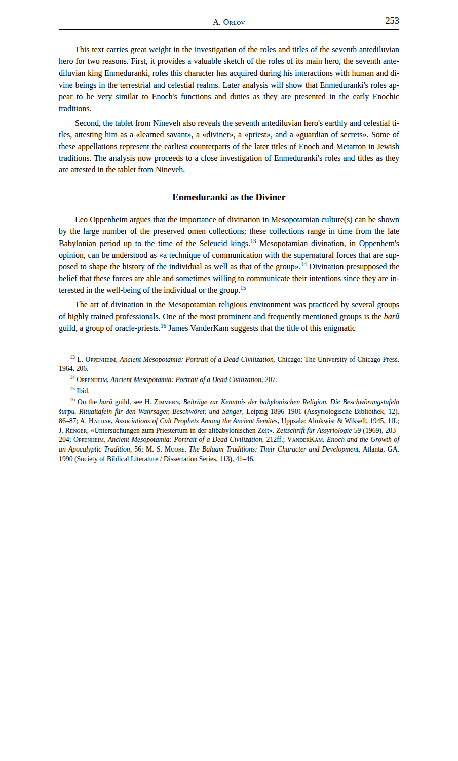A. Orlov 253
This text carries great weight in the investigation of the roles and titles of the seventh antediluvian hero for two reasons. First, it provides a valuable sketch of the roles of its main hero, the seventh antediluvian king Enmeduranki, roles this character has acquired during his interactions with human and divine beings in the terrestrial and celestial realms. Later analysis will show that Enmeduranki's roles appear to be very similar to Enoch's functions and duties as they are presented in the early Enochic traditions.
Second, the tablet from Nineveh also reveals the seventh antediluvian hero's earthly and celestial titles, attesting him as a «learned savant», a «diviner», a «priest», and a «guardian of secrets». Some of these appellations represent the earliest counterparts of the later titles of Enoch and Metatron in Jewish traditions. The analysis now proceeds to a close investigation of Enmeduranki's roles and titles as they are attested in the tablet from Nineveh.
Enmeduranki as the Diviner
Leo Oppenheim argues that the importance of divination in Mesopotamian culture(s) can be shown by the large number of the preserved omen collections; these collections range in time from the late Babylonian period up to the time of the Seleucid kings.13 Mesopotamian divination, in Oppenhem's opinion, can be understood as «a technique of communication with the supernatural forces that are supposed to shape the history of the individual as well as that of the group».14 Divination presupposed the belief that these forces are able and sometimes willing to communicate their intentions since they are interested in the well-being of the individual or the group.15
The art of divination in the Mesopotamian religious environment was practiced by several groups of highly trained professionals. One of the most prominent and frequently mentioned groups is the bārû guild, a group of oracle-priests.16 James VanderKam suggests that the title of this enigmatic
13 L. Oppenheim, Ancient Mesopotamia: Portrait of a Dead Civilization, Chicago: The University of Chicago Press, 1964, 206.
14 Oppenheim, Ancient Mesopotamia: Portrait of a Dead Civilization, 207.
15 Ibid.
16 On the bārû guild, see H. Zimmern, Beiträge zur Kenntnis der babylonischen Religion. Die Beschwörungstafeln šurpu. Ritualtafeln für den Wahrsager, Beschwörer, und Sänger, Leipzig 1896–1901 (Assyriologische Bibliothek, 12), 86–87; A. Haldar, Associations of Cult Prophets Among the Ancient Semites, Uppsala: Almkwist & Wiksell, 1945, 1ff.; J. Renger, «Untersuchungen zum Priestertum in der altbabylonischen Zeit», Zeitschrift für Assyriologie 59 (1969), 203–204; Oppenheim, Ancient Mesopotamia: Portrait of a Dead Civilization, 212ff.; Vander Kam, Enoch and the Growth of an Apocalyptic Tradition, 56; M. S. Moore, The Balaam Traditions: Their Character and Development, Atlanta, GA, 1990 (Society of Biblical Literature / Dissertation Series, 113), 41–46.